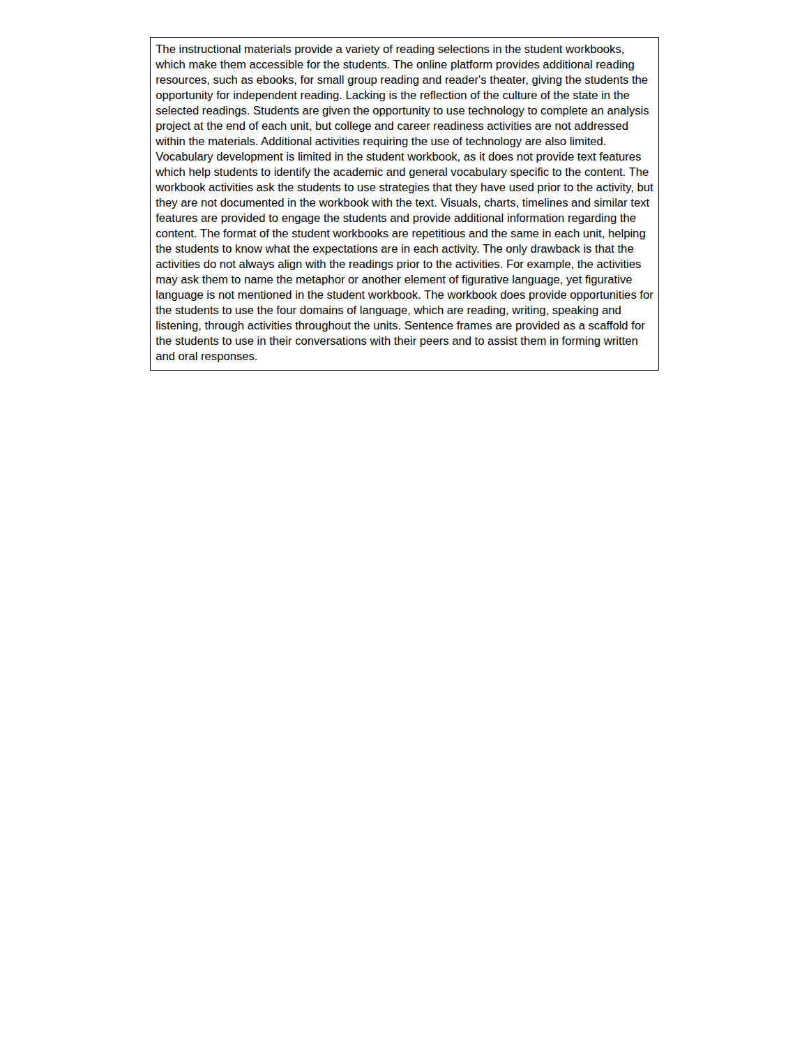The instructional materials provide a variety of reading selections in the student workbooks, which make them accessible for the students. The online platform provides additional reading resources, such as ebooks, for small group reading and reader's theater, giving the students the opportunity for independent reading. Lacking is the reflection of the culture of the state in the selected readings. Students are given the opportunity to use technology to complete an analysis project at the end of each unit, but college and career readiness activities are not addressed within the materials. Additional activities requiring the use of technology are also limited. Vocabulary development is limited in the student workbook, as it does not provide text features which help students to identify the academic and general vocabulary specific to the content. The workbook activities ask the students to use strategies that they have used prior to the activity, but they are not documented in the workbook with the text. Visuals, charts, timelines and similar text features are provided to engage the students and provide additional information regarding the content. The format of the student workbooks are repetitious and the same in each unit, helping the students to know what the expectations are in each activity. The only drawback is that the activities do not always align with the readings prior to the activities. For example, the activities may ask them to name the metaphor or another element of figurative language, yet figurative language is not mentioned in the student workbook. The workbook does provide opportunities for the students to use the four domains of language, which are reading, writing, speaking and listening, through activities throughout the units. Sentence frames are provided as a scaffold for the students to use in their conversations with their peers and to assist them in forming written and oral responses.